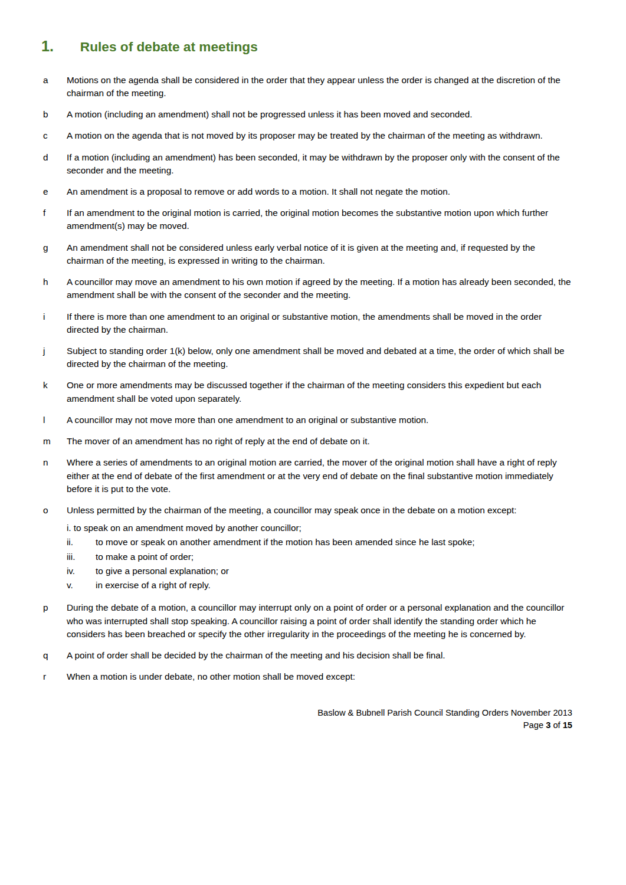1. Rules of debate at meetings
a
Motions on the agenda shall be considered in the order that they appear unless the order is changed at the discretion of the chairman of the meeting.
b
A motion (including an amendment) shall not be progressed unless it has been moved and seconded.
c
A motion on the agenda that is not moved by its proposer may be treated by the chairman of the meeting as withdrawn.
d
If a motion (including an amendment) has been seconded, it may be withdrawn by the proposer only with the consent of the seconder and the meeting.
e
An amendment is a proposal to remove or add words to a motion. It shall not negate the motion.
f
If an amendment to the original motion is carried, the original motion becomes the substantive motion upon which further amendment(s) may be moved.
g
An amendment shall not be considered unless early verbal notice of it is given at the meeting and, if requested by the chairman of the meeting, is expressed in writing to the chairman.
h
A councillor may move an amendment to his own motion if agreed by the meeting. If a motion has already been seconded, the amendment shall be with the consent of the seconder and the meeting.
i
If there is more than one amendment to an original or substantive motion, the amendments shall be moved in the order directed by the chairman.
j
Subject to standing order 1(k) below, only one amendment shall be moved and debated at a time, the order of which shall be directed by the chairman of the meeting.
k
One or more amendments may be discussed together if the chairman of the meeting considers this expedient but each amendment shall be voted upon separately.
l
A councillor may not move more than one amendment to an original or substantive motion.
m
The mover of an amendment has no right of reply at the end of debate on it.
n
Where a series of amendments to an original motion are carried, the mover of the original motion shall have a right of reply either at the end of debate of the first amendment or at the very end of debate on the final substantive motion immediately before it is put to the vote.
o
Unless permitted by the chairman of the meeting, a councillor may speak once in the debate on a motion except:
i. to speak on an amendment moved by another councillor;
ii. to move or speak on another amendment if the motion has been amended since he last spoke;
iii. to make a point of order;
iv. to give a personal explanation; or
v. in exercise of a right of reply.
p
During the debate of a motion, a councillor may interrupt only on a point of order or a personal explanation and the councillor who was interrupted shall stop speaking. A councillor raising a point of order shall identify the standing order which he considers has been breached or specify the other irregularity in the proceedings of the meeting he is concerned by.
q
A point of order shall be decided by the chairman of the meeting and his decision shall be final.
r
When a motion is under debate, no other motion shall be moved except:
Baslow & Bubnell Parish Council Standing Orders November 2013
Page 3 of 15